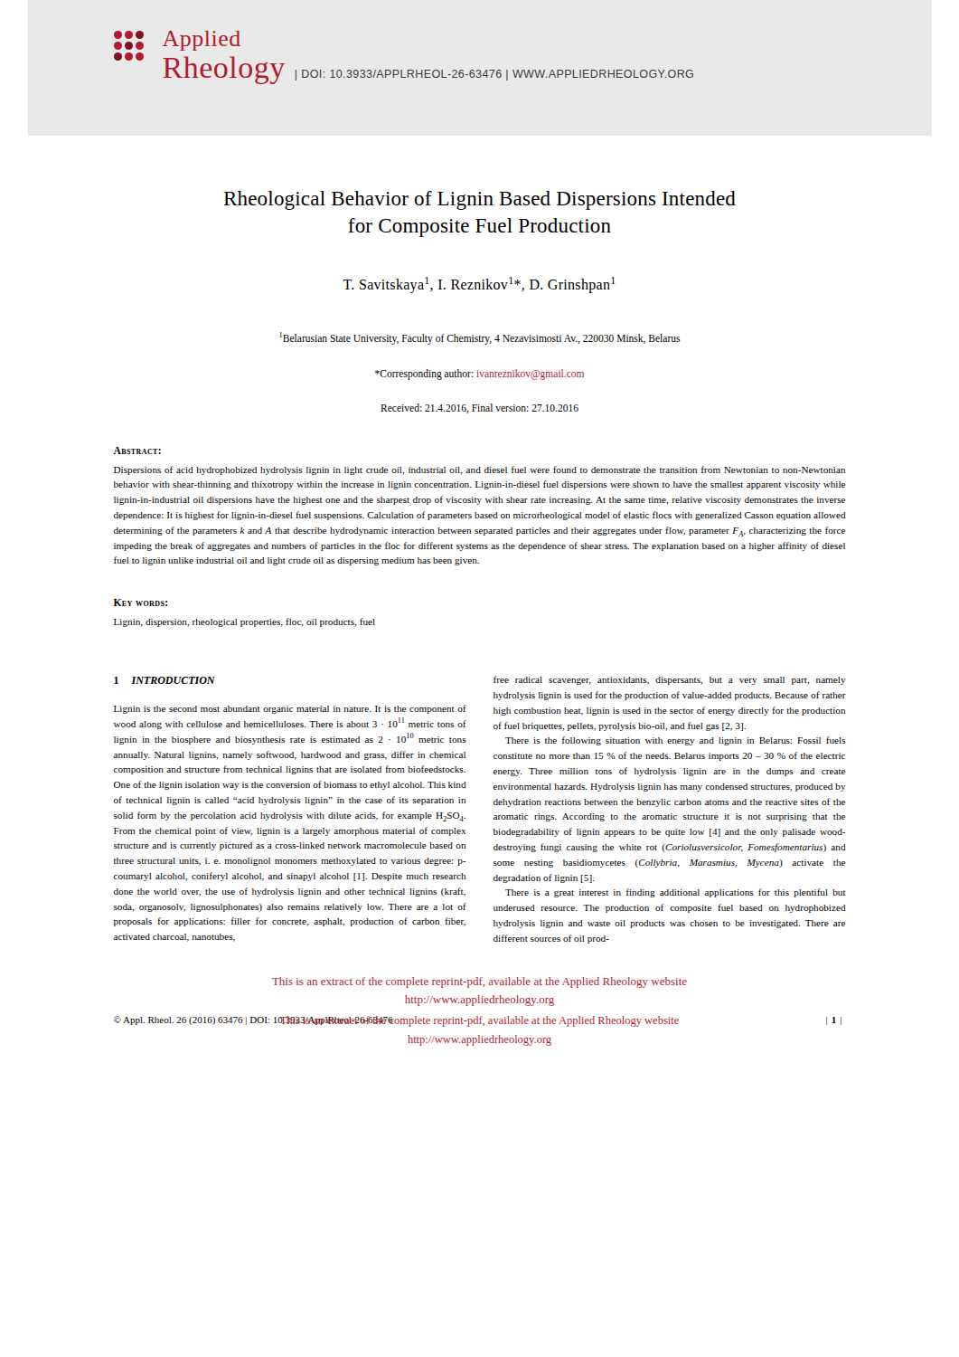Applied
Rheology | DOI: 10.3933/APPLRHEOL-26-63476 | WWW.APPLIEDRHEOLOGY.ORG
Rheological Behavior of Lignin Based Dispersions Intended
for Composite Fuel Production
T. Savitskaya1, I. Reznikov1*, D. Grinshpan1
1Belarusian State University, Faculty of Chemistry, 4 Nezavisimosti Av., 220030 Minsk, Belarus
*Corresponding author: ivanreznikov@gmail.com
Received: 21.4.2016, Final version: 27.10.2016
Abstract:
Dispersions of acid hydrophobized hydrolysis lignin in light crude oil, industrial oil, and diesel fuel were found to demonstrate the transition from Newtonian to non-Newtonian behavior with shear-thinning and thixotropy within the increase in lignin concentration. Lignin-in-diesel fuel dispersions were shown to have the smallest apparent viscosity while lignin-in-industrial oil dispersions have the highest one and the sharpest drop of viscosity with shear rate increasing. At the same time, relative viscosity demonstrates the inverse dependence: It is highest for lignin-in-diesel fuel suspensions. Calculation of parameters based on microrheological model of elastic flocs with generalized Casson equation allowed determining of the parameters k and A that describe hydrodynamic interaction between separated particles and their aggregates under flow, parameter FA, characterizing the force impeding the break of aggregates and numbers of particles in the floc for different systems as the dependence of shear stress. The explanation based on a higher affinity of diesel fuel to lignin unlike industrial oil and light crude oil as dispersing medium has been given.
Key words:
Lignin, dispersion, rheological properties, floc, oil products, fuel
1 INTRODUCTION
Lignin is the second most abundant organic material in nature. It is the component of wood along with cellulose and hemicelluloses. There is about 3 · 1011 metric tons of lignin in the biosphere and biosynthesis rate is estimated as 2 · 1010 metric tons annually. Natural lignins, namely softwood, hardwood and grass, differ in chemical composition and structure from technical lignins that are isolated from biofeedstocks. One of the lignin isolation way is the conversion of biomass to ethyl alcohol. This kind of technical lignin is called “acid hydrolysis lignin” in the case of its separation in solid form by the percolation acid hydrolysis with dilute acids, for example H2SO4. From the chemical point of view, lignin is a largely amorphous material of complex structure and is currently pictured as a cross-linked network macromolecule based on three structural units, i. e. monolignol monomers methoxylated to various degree: p-coumaryl alcohol, coniferyl alcohol, and sinapyl alcohol [1]. Despite much research done the world over, the use of hydrolysis lignin and other technical lignins (kraft, soda, organosolv, lignosulphonates) also remains relatively low. There are a lot of proposals for applications: filler for concrete, asphalt, production of carbon fiber, activated charcoal, nanotubes,
free radical scavenger, antioxidants, dispersants, but a very small part, namely hydrolysis lignin is used for the production of value-added products. Because of rather high combustion heat, lignin is used in the sector of energy directly for the production of fuel briquettes, pellets, pyrolysis bio-oil, and fuel gas [2, 3].
There is the following situation with energy and lignin in Belarus: Fossil fuels constitute no more than 15 % of the needs. Belarus imports 20 – 30 % of the electric energy. Three million tons of hydrolysis lignin are in the dumps and create environmental hazards. Hydrolysis lignin has many condensed structures, produced by dehydration reactions between the benzylic carbon atoms and the reactive sites of the aromatic rings. According to the aromatic structure it is not surprising that the biodegradability of lignin appears to be quite low [4] and the only palisade wood-destroying fungi causing the white rot (Coriolusversicolor, Fomesfomentarius) and some nesting basidiomycetes (Collybria, Marasmius, Mycena) activate the degradation of lignin [5].
There is a great interest in finding additional applications for this plentiful but underused resource. The production of composite fuel based on hydrophobized hydrolysis lignin and waste oil products was chosen to be investigated. There are different sources of oil prod-
This is an extract of the complete reprint-pdf, available at the Applied Rheology website
http://www.appliedrheology.org
© Appl. Rheol. 26 (2016) 63476 | DOI: 10.3933/ApplRheol-26-63476 |1|
This is an extract of the complete reprint-pdf, available at the Applied Rheology website
http://www.appliedrheology.org